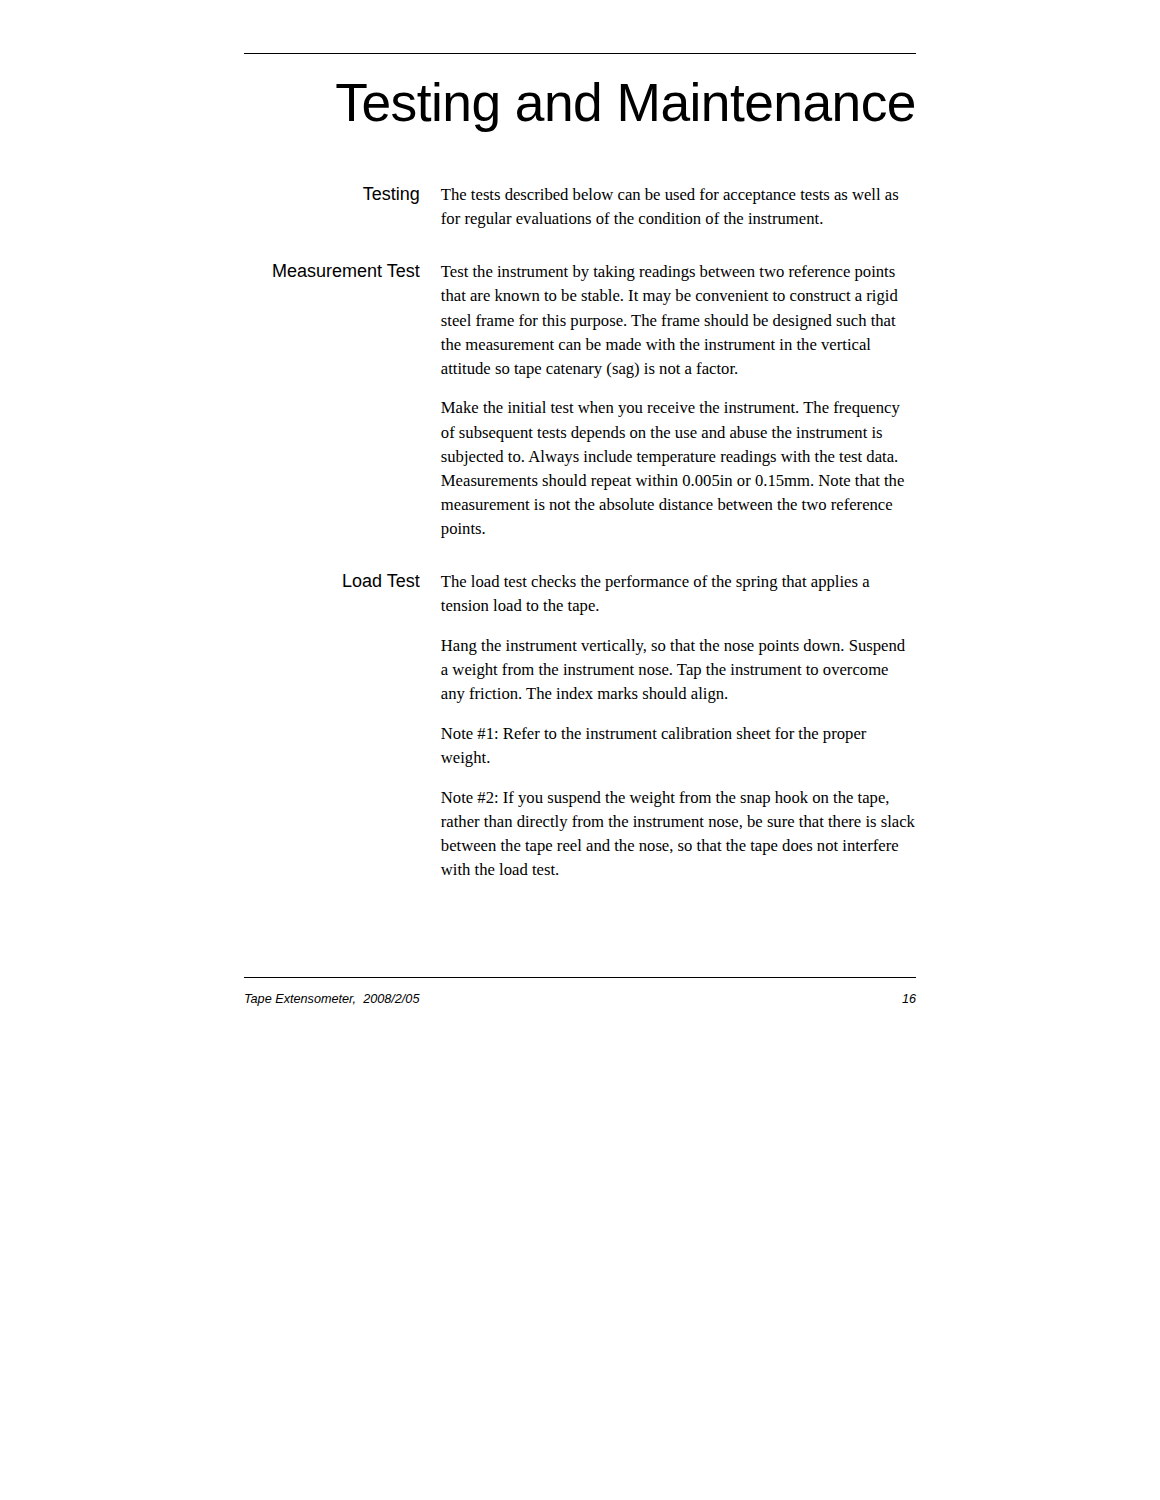Testing and Maintenance
Testing
The tests described below can be used for acceptance tests as well as for regular evaluations of the condition of the instrument.
Measurement Test
Test the instrument by taking readings between two reference points that are known to be stable. It may be convenient to construct a rigid steel frame for this purpose. The frame should be designed such that the measurement can be made with the instrument in the vertical attitude so tape catenary (sag) is not a factor.
Make the initial test when you receive the instrument. The frequency of subsequent tests depends on the use and abuse the instrument is subjected to. Always include temperature readings with the test data. Measurements should repeat within 0.005in or 0.15mm. Note that the measurement is not the absolute distance between the two reference points.
Load Test
The load test checks the performance of the spring that applies a tension load to the tape.
Hang the instrument vertically, so that the nose points down. Suspend a weight from the instrument nose. Tap the instrument to overcome any friction. The index marks should align.
Note #1: Refer to the instrument calibration sheet for the proper weight.
Note #2: If you suspend the weight from the snap hook on the tape, rather than directly from the instrument nose, be sure that there is slack between the tape reel and the nose, so that the tape does not interfere with the load test.
Tape Extensometer, 2008/2/05 16